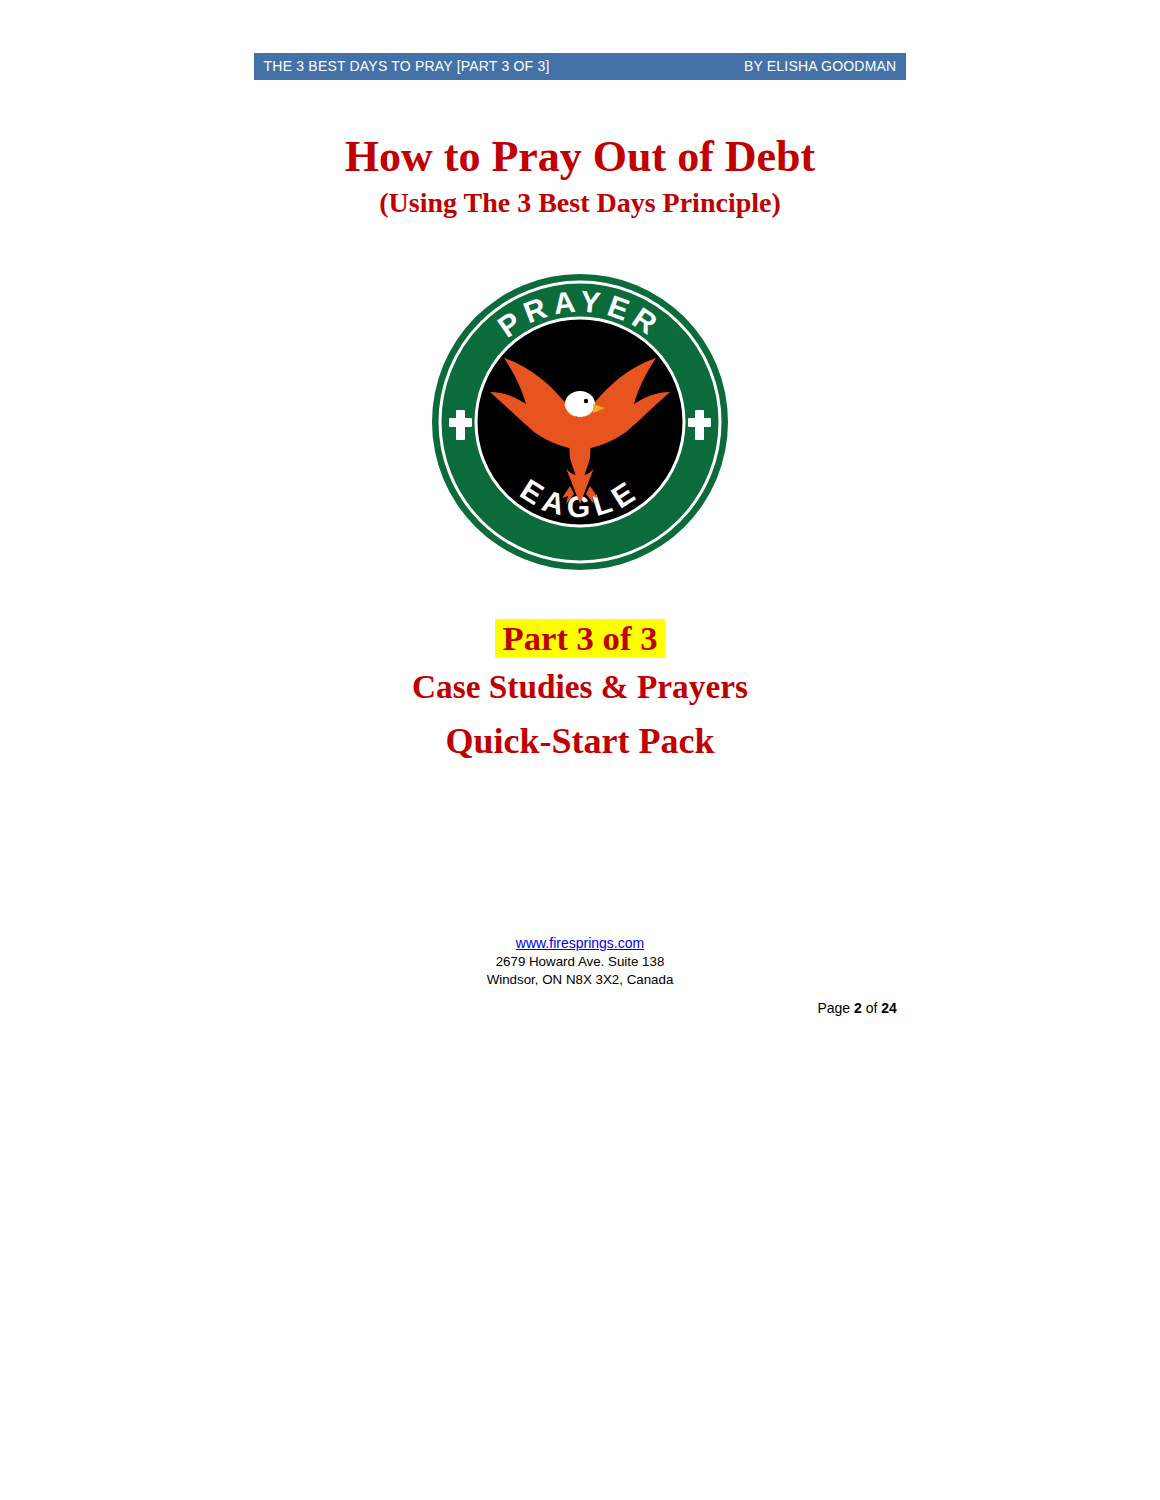THE 3 BEST DAYS TO PRAY [PART 3 OF 3] BY ELISHA GOODMAN
How to Pray Out of Debt
(Using The 3 Best Days Principle)
PRAYER EAGLE
Part 3 of 3
Case Studies & Prayers
Quick-Start Pack
www.firesprings.com
2679 Howard Ave. Suite 138
Windsor, ON N8X 3X2, Canada
Page 2 of 24